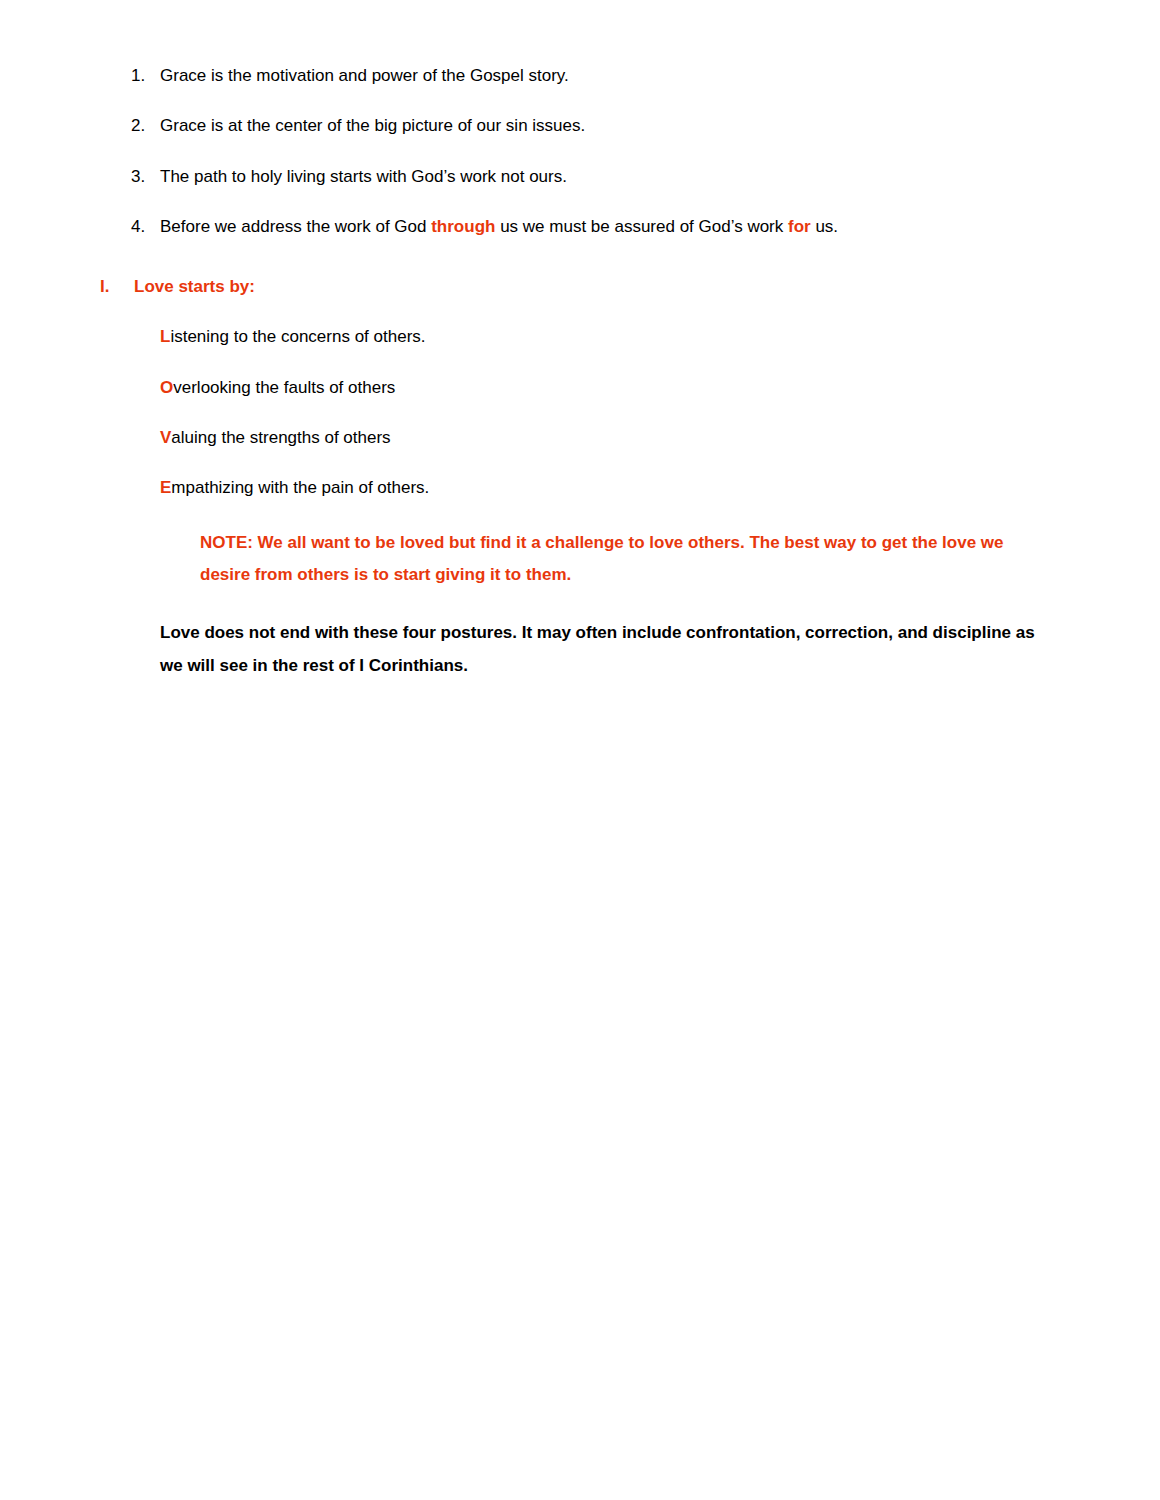Grace is the motivation and power of the Gospel story.
Grace is at the center of the big picture of our sin issues.
The path to holy living starts with God’s work not ours.
Before we address the work of God through us we must be assured of God’s work for us.
I. Love starts by:
Listening to the concerns of others.
Overlooking the faults of others
Valuing the strengths of others
Empathizing with the pain of others.
NOTE: We all want to be loved but find it a challenge to love others. The best way to get the love we desire from others is to start giving it to them.
Love does not end with these four postures. It may often include confrontation, correction, and discipline as we will see in the rest of I Corinthians.